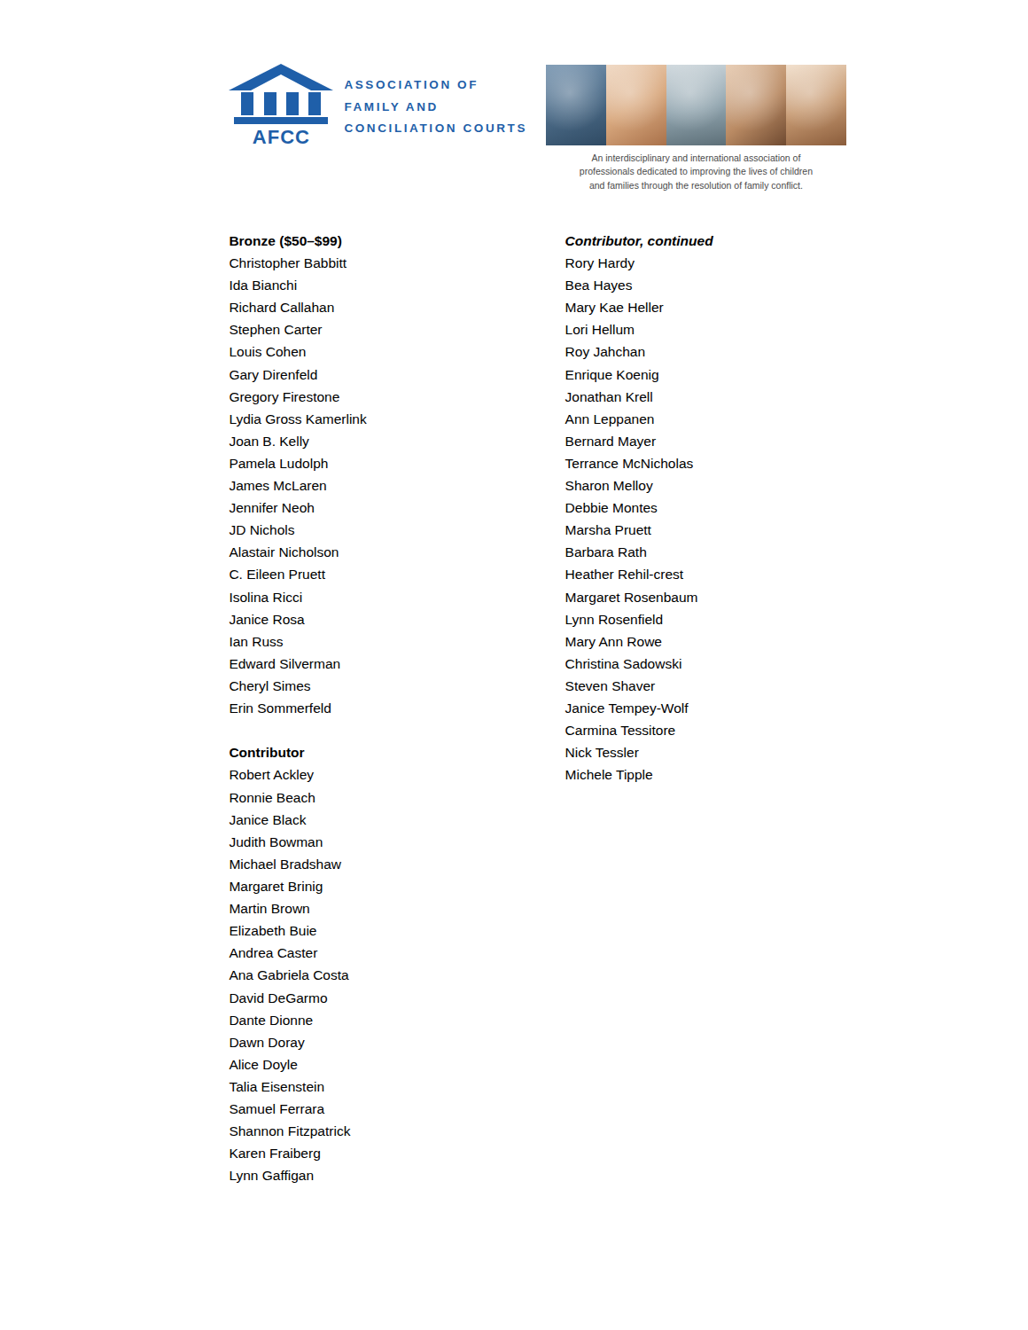AFCC
Association of
Family and
Conciliation Courts
An interdisciplinary and international association of
professionals dedicated to improving the lives of children
and families through the resolution of family conflict.
Bronze ($50–$99)
Christopher Babbitt
Ida Bianchi
Richard Callahan
Stephen Carter
Louis Cohen
Gary Direnfeld
Gregory Firestone
Lydia Gross Kamerlink
Joan B. Kelly
Pamela Ludolph
James McLaren
Jennifer Neoh
JD Nichols
Alastair Nicholson
C. Eileen Pruett
Isolina Ricci
Janice Rosa
Ian Russ
Edward Silverman
Cheryl Simes
Erin Sommerfeld
Contributor
Robert Ackley
Ronnie Beach
Janice Black
Judith Bowman
Michael Bradshaw
Margaret Brinig
Martin Brown
Elizabeth Buie
Andrea Caster
Ana Gabriela Costa
David DeGarmo
Dante Dionne
Dawn Doray
Alice Doyle
Talia Eisenstein
Samuel Ferrara
Shannon Fitzpatrick
Karen Fraiberg
Lynn Gaffigan
Contributor, continued
Rory Hardy
Bea Hayes
Mary Kae Heller
Lori Hellum
Roy Jahchan
Enrique Koenig
Jonathan Krell
Ann Leppanen
Bernard Mayer
Terrance McNicholas
Sharon Melloy
Debbie Montes
Marsha Pruett
Barbara Rath
Heather Rehil-crest
Margaret Rosenbaum
Lynn Rosenfield
Mary Ann Rowe
Christina Sadowski
Steven Shaver
Janice Tempey-Wolf
Carmina Tessitore
Nick Tessler
Michele Tipple